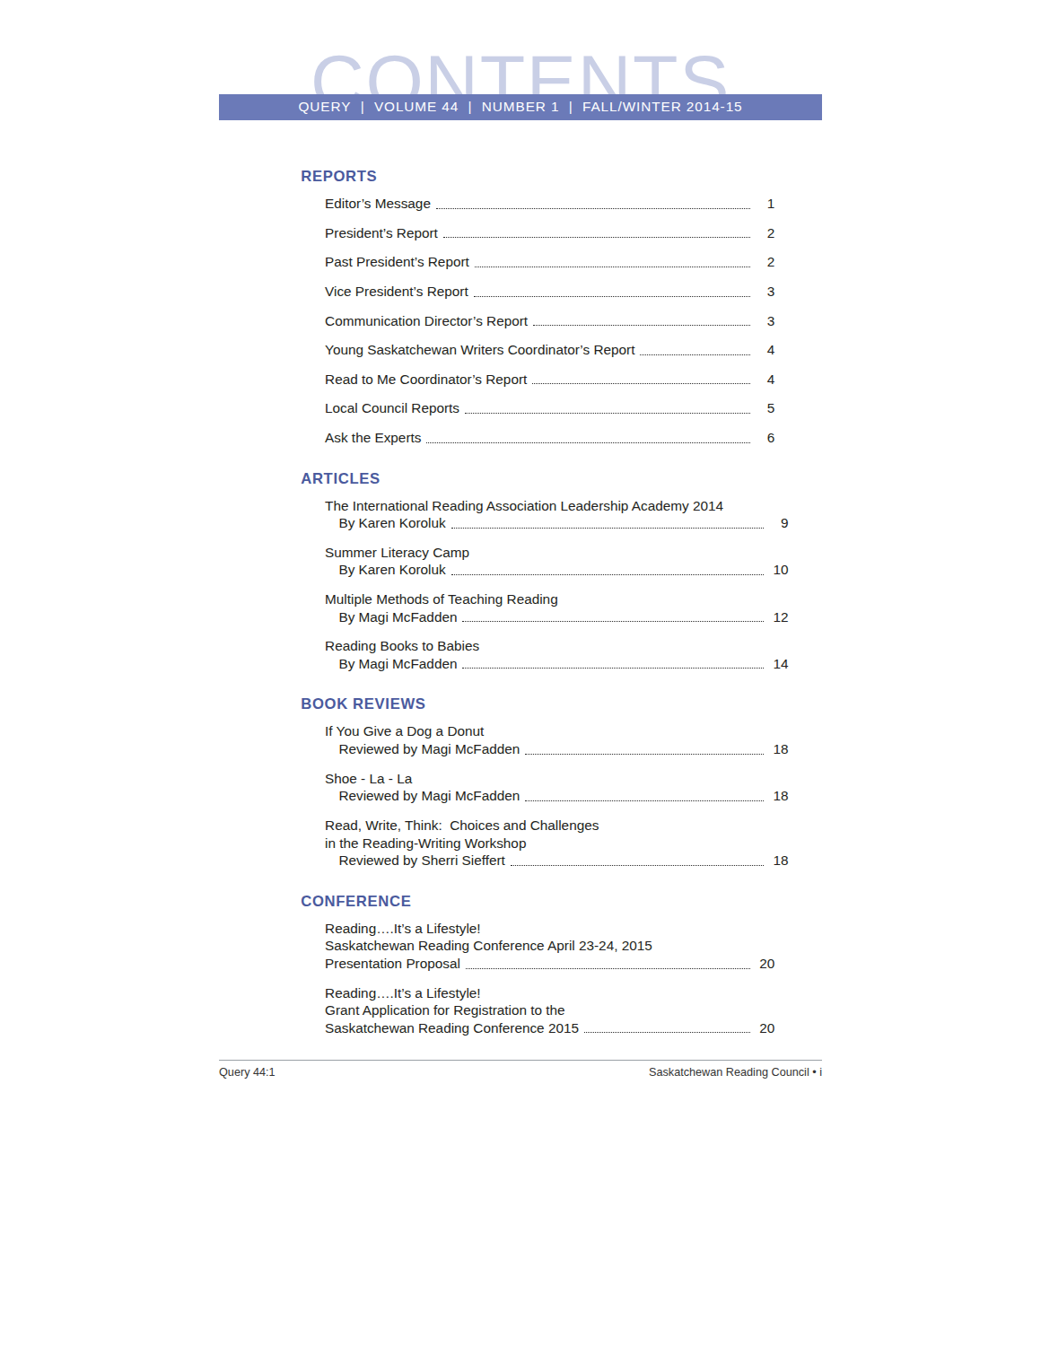CONTENTS
QUERY | VOLUME 44 | NUMBER 1 | FALL/WINTER 2014-15
REPORTS
Editor’s Message 1
President’s Report 2
Past President’s Report 2
Vice President’s Report 3
Communication Director’s Report 3
Young Saskatchewan Writers Coordinator’s Report 4
Read to Me Coordinator’s Report 4
Local Council Reports 5
Ask the Experts 6
ARTICLES
The International Reading Association Leadership Academy 2014
By Karen Koroluk 9
Summer Literacy Camp
By Karen Koroluk 10
Multiple Methods of Teaching Reading
By Magi McFadden 12
Reading Books to Babies
By Magi McFadden 14
BOOK REVIEWS
If You Give a Dog a Donut
Reviewed by Magi McFadden 18
Shoe - La - La
Reviewed by Magi McFadden 18
Read, Write, Think: Choices and Challenges in the Reading-Writing Workshop
Reviewed by Sherri Sieffert 18
CONFERENCE
Reading….It’s a Lifestyle! Saskatchewan Reading Conference April 23-24, 2015
Presentation Proposal 20
Reading….It’s a Lifestyle! Grant Application for Registration to the
Saskatchewan Reading Conference 2015 20
Query 44:1 Saskatchewan Reading Council • i